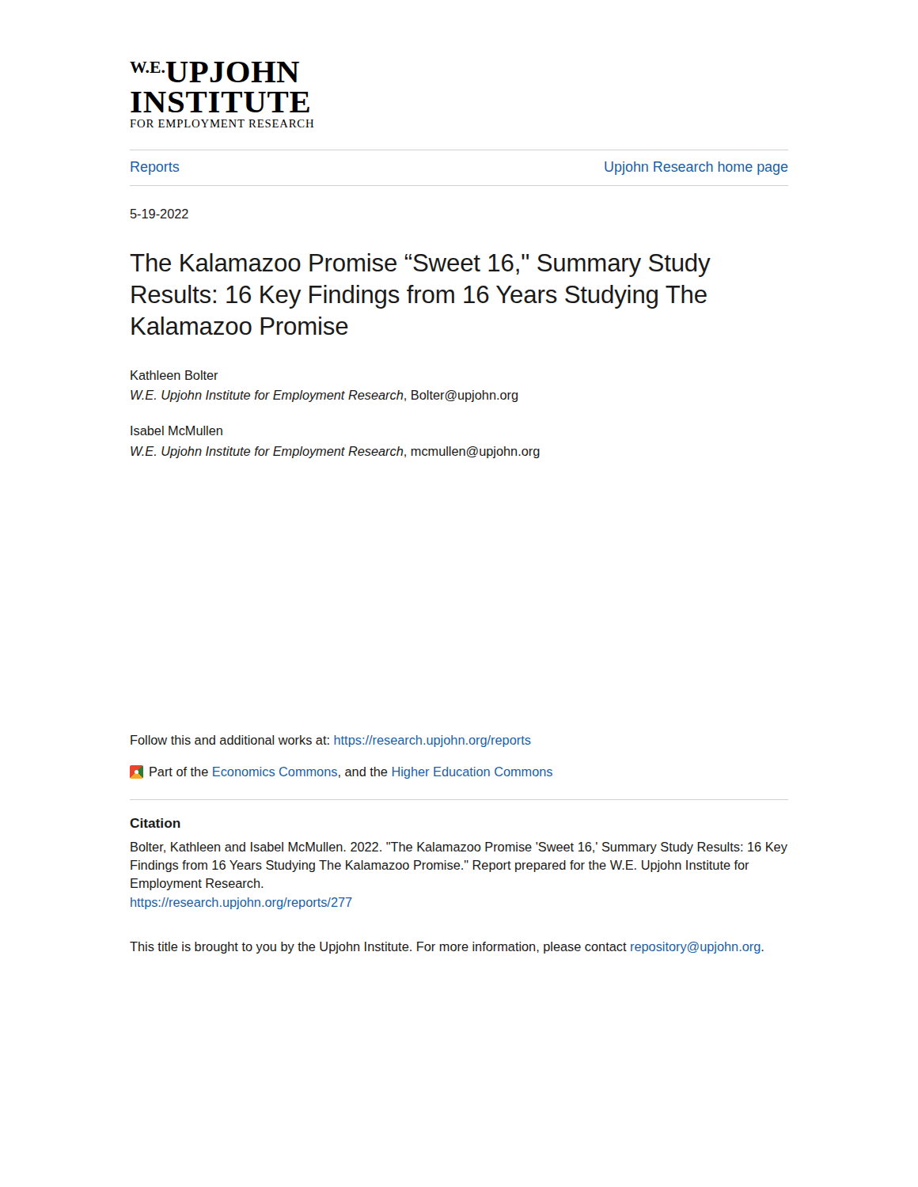W.E. UPJOHN
INSTITUTE
FOR EMPLOYMENT RESEARCH
Reports Upjohn Research home page
5-19-2022
The Kalamazoo Promise “Sweet 16," Summary Study Results: 16 Key Findings from 16 Years Studying The Kalamazoo Promise
Kathleen Bolter W.E. Upjohn Institute for Employment Research, Bolter@upjohn.org
Isabel McMullen W.E. Upjohn Institute for Employment Research, mcmullen@upjohn.org
Follow this and additional works at: https://research.upjohn.org/reports
Part of the Economics Commons, and the Higher Education Commons
Citation
Bolter, Kathleen and Isabel McMullen. 2022. "The Kalamazoo Promise 'Sweet 16,' Summary Study Results: 16 Key Findings from 16 Years Studying The Kalamazoo Promise." Report prepared for the W.E. Upjohn Institute for Employment Research.
https://research.upjohn.org/reports/277
This title is brought to you by the Upjohn Institute. For more information, please contact repository@upjohn.org.